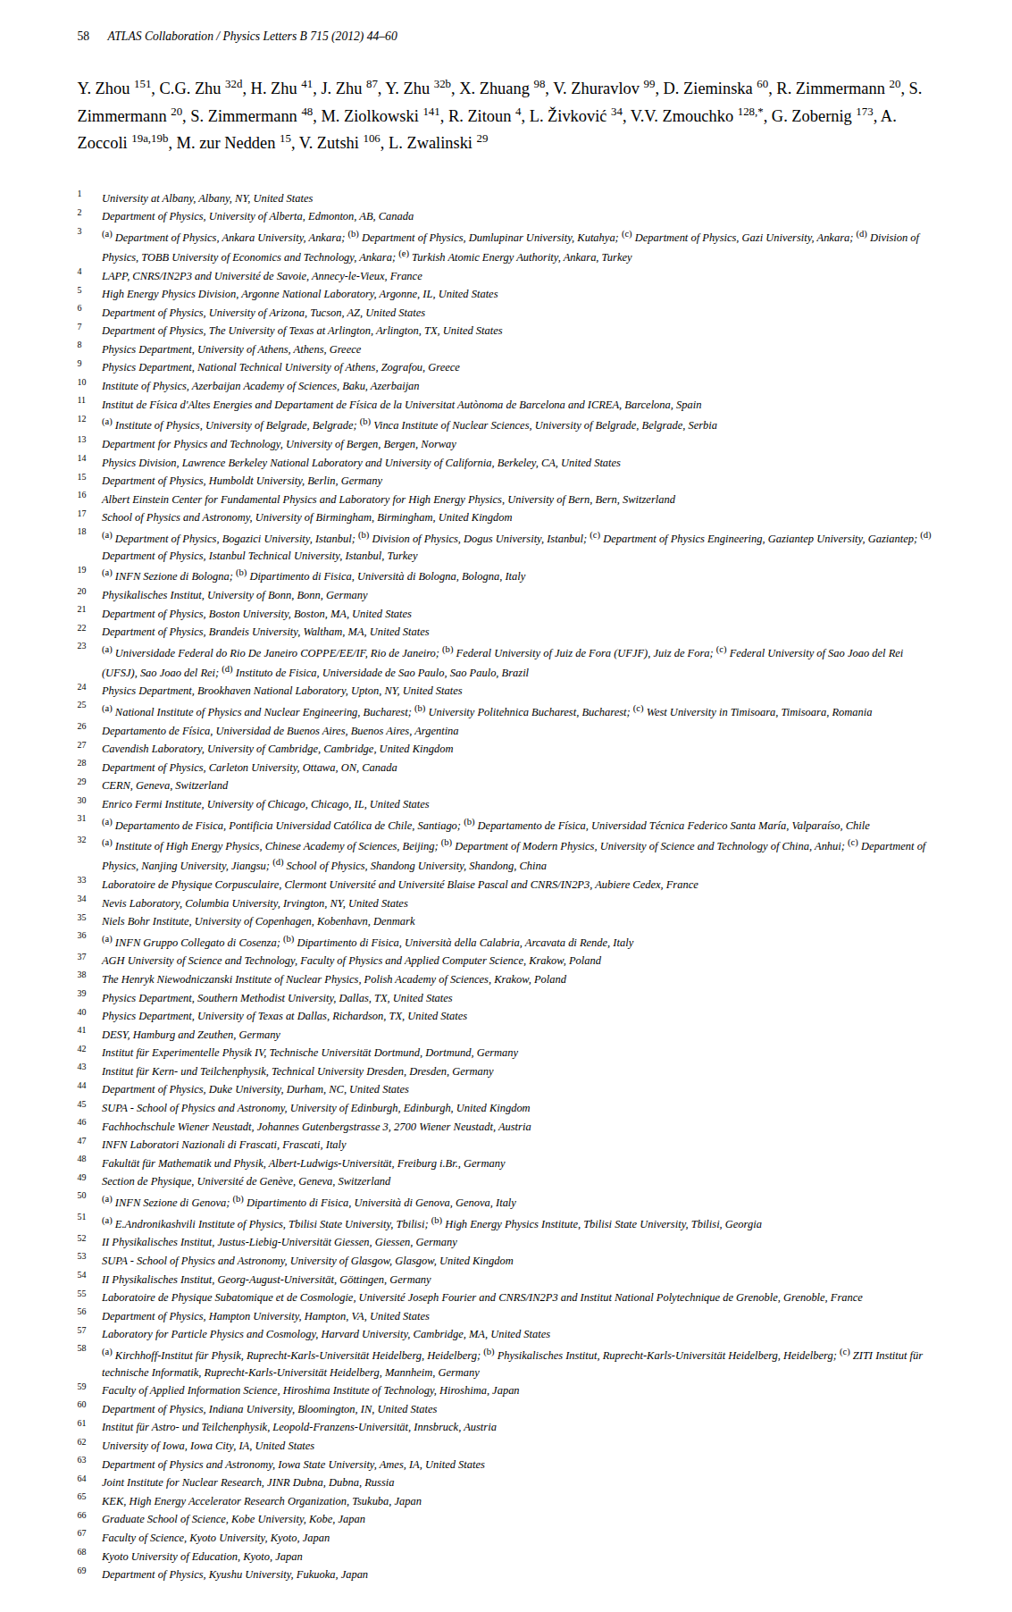58 ATLAS Collaboration / Physics Letters B 715 (2012) 44–60
Y. Zhou 151, C.G. Zhu 32d, H. Zhu 41, J. Zhu 87, Y. Zhu 32b, X. Zhuang 98, V. Zhuravlov 99, D. Zieminska 60, R. Zimmermann 20, S. Zimmermann 20, S. Zimmermann 48, M. Ziolkowski 141, R. Zitoun 4, L. Živković 34, V.V. Zmouchko 128,*, G. Zobernig 173, A. Zoccoli 19a,19b, M. zur Nedden 15, V. Zutshi 106, L. Zwalinski 29
University at Albany, Albany, NY, United States
Department of Physics, University of Alberta, Edmonton, AB, Canada
(a) Department of Physics, Ankara University, Ankara; (b) Department of Physics, Dumlupinar University, Kutahya; (c) Department of Physics, Gazi University, Ankara; (d) Division of Physics, TOBB University of Economics and Technology, Ankara; (e) Turkish Atomic Energy Authority, Ankara, Turkey
LAPP, CNRS/IN2P3 and Université de Savoie, Annecy-le-Vieux, France
High Energy Physics Division, Argonne National Laboratory, Argonne, IL, United States
Department of Physics, University of Arizona, Tucson, AZ, United States
Department of Physics, The University of Texas at Arlington, Arlington, TX, United States
Physics Department, University of Athens, Athens, Greece
Physics Department, National Technical University of Athens, Zografou, Greece
Institute of Physics, Azerbaijan Academy of Sciences, Baku, Azerbaijan
Institut de Física d'Altes Energies and Departament de Física de la Universitat Autònoma de Barcelona and ICREA, Barcelona, Spain
(a) Institute of Physics, University of Belgrade, Belgrade; (b) Vinca Institute of Nuclear Sciences, University of Belgrade, Belgrade, Serbia
Department for Physics and Technology, University of Bergen, Bergen, Norway
Physics Division, Lawrence Berkeley National Laboratory and University of California, Berkeley, CA, United States
Department of Physics, Humboldt University, Berlin, Germany
Albert Einstein Center for Fundamental Physics and Laboratory for High Energy Physics, University of Bern, Bern, Switzerland
School of Physics and Astronomy, University of Birmingham, Birmingham, United Kingdom
(a) Department of Physics, Bogazici University, Istanbul; (b) Division of Physics, Dogus University, Istanbul; (c) Department of Physics Engineering, Gaziantep University, Gaziantep; (d) Department of Physics, Istanbul Technical University, Istanbul, Turkey
(a) INFN Sezione di Bologna; (b) Dipartimento di Fisica, Università di Bologna, Bologna, Italy
Physikalisches Institut, University of Bonn, Bonn, Germany
Department of Physics, Boston University, Boston, MA, United States
Department of Physics, Brandeis University, Waltham, MA, United States
(a) Universidade Federal do Rio De Janeiro COPPE/EE/IF, Rio de Janeiro; (b) Federal University of Juiz de Fora (UFJF), Juiz de Fora; (c) Federal University of Sao Joao del Rei (UFSJ), Sao Joao del Rei; (d) Instituto de Fisica, Universidade de Sao Paulo, Sao Paulo, Brazil
Physics Department, Brookhaven National Laboratory, Upton, NY, United States
(a) National Institute of Physics and Nuclear Engineering, Bucharest; (b) University Politehnica Bucharest, Bucharest; (c) West University in Timisoara, Timisoara, Romania
Departamento de Física, Universidad de Buenos Aires, Buenos Aires, Argentina
Cavendish Laboratory, University of Cambridge, Cambridge, United Kingdom
Department of Physics, Carleton University, Ottawa, ON, Canada
CERN, Geneva, Switzerland
Enrico Fermi Institute, University of Chicago, Chicago, IL, United States
(a) Departamento de Fisica, Pontificia Universidad Católica de Chile, Santiago; (b) Departamento de Física, Universidad Técnica Federico Santa María, Valparaíso, Chile
(a) Institute of High Energy Physics, Chinese Academy of Sciences, Beijing; (b) Department of Modern Physics, University of Science and Technology of China, Anhui; (c) Department of Physics, Nanjing University, Jiangsu; (d) School of Physics, Shandong University, Shandong, China
Laboratoire de Physique Corpusculaire, Clermont Université and Université Blaise Pascal and CNRS/IN2P3, Aubiere Cedex, France
Nevis Laboratory, Columbia University, Irvington, NY, United States
Niels Bohr Institute, University of Copenhagen, Kobenhavn, Denmark
(a) INFN Gruppo Collegato di Cosenza; (b) Dipartimento di Fisica, Università della Calabria, Arcavata di Rende, Italy
AGH University of Science and Technology, Faculty of Physics and Applied Computer Science, Krakow, Poland
The Henryk Niewodniczanski Institute of Nuclear Physics, Polish Academy of Sciences, Krakow, Poland
Physics Department, Southern Methodist University, Dallas, TX, United States
Physics Department, University of Texas at Dallas, Richardson, TX, United States
DESY, Hamburg and Zeuthen, Germany
Institut für Experimentelle Physik IV, Technische Universität Dortmund, Dortmund, Germany
Institut für Kern- und Teilchenphysik, Technical University Dresden, Dresden, Germany
Department of Physics, Duke University, Durham, NC, United States
SUPA - School of Physics and Astronomy, University of Edinburgh, Edinburgh, United Kingdom
Fachhochschule Wiener Neustadt, Johannes Gutenbergstrasse 3, 2700 Wiener Neustadt, Austria
INFN Laboratori Nazionali di Frascati, Frascati, Italy
Fakultät für Mathematik und Physik, Albert-Ludwigs-Universität, Freiburg i.Br., Germany
Section de Physique, Université de Genève, Geneva, Switzerland
(a) INFN Sezione di Genova; (b) Dipartimento di Fisica, Università di Genova, Genova, Italy
(a) E.Andronikashvili Institute of Physics, Tbilisi State University, Tbilisi; (b) High Energy Physics Institute, Tbilisi State University, Tbilisi, Georgia
II Physikalisches Institut, Justus-Liebig-Universität Giessen, Giessen, Germany
SUPA - School of Physics and Astronomy, University of Glasgow, Glasgow, United Kingdom
II Physikalisches Institut, Georg-August-Universität, Göttingen, Germany
Laboratoire de Physique Subatomique et de Cosmologie, Université Joseph Fourier and CNRS/IN2P3 and Institut National Polytechnique de Grenoble, Grenoble, France
Department of Physics, Hampton University, Hampton, VA, United States
Laboratory for Particle Physics and Cosmology, Harvard University, Cambridge, MA, United States
(a) Kirchhoff-Institut für Physik, Ruprecht-Karls-Universität Heidelberg, Heidelberg; (b) Physikalisches Institut, Ruprecht-Karls-Universität Heidelberg, Heidelberg; (c) ZITI Institut für technische Informatik, Ruprecht-Karls-Universität Heidelberg, Mannheim, Germany
Faculty of Applied Information Science, Hiroshima Institute of Technology, Hiroshima, Japan
Department of Physics, Indiana University, Bloomington, IN, United States
Institut für Astro- und Teilchenphysik, Leopold-Franzens-Universität, Innsbruck, Austria
University of Iowa, Iowa City, IA, United States
Department of Physics and Astronomy, Iowa State University, Ames, IA, United States
Joint Institute for Nuclear Research, JINR Dubna, Dubna, Russia
KEK, High Energy Accelerator Research Organization, Tsukuba, Japan
Graduate School of Science, Kobe University, Kobe, Japan
Faculty of Science, Kyoto University, Kyoto, Japan
Kyoto University of Education, Kyoto, Japan
Department of Physics, Kyushu University, Fukuoka, Japan